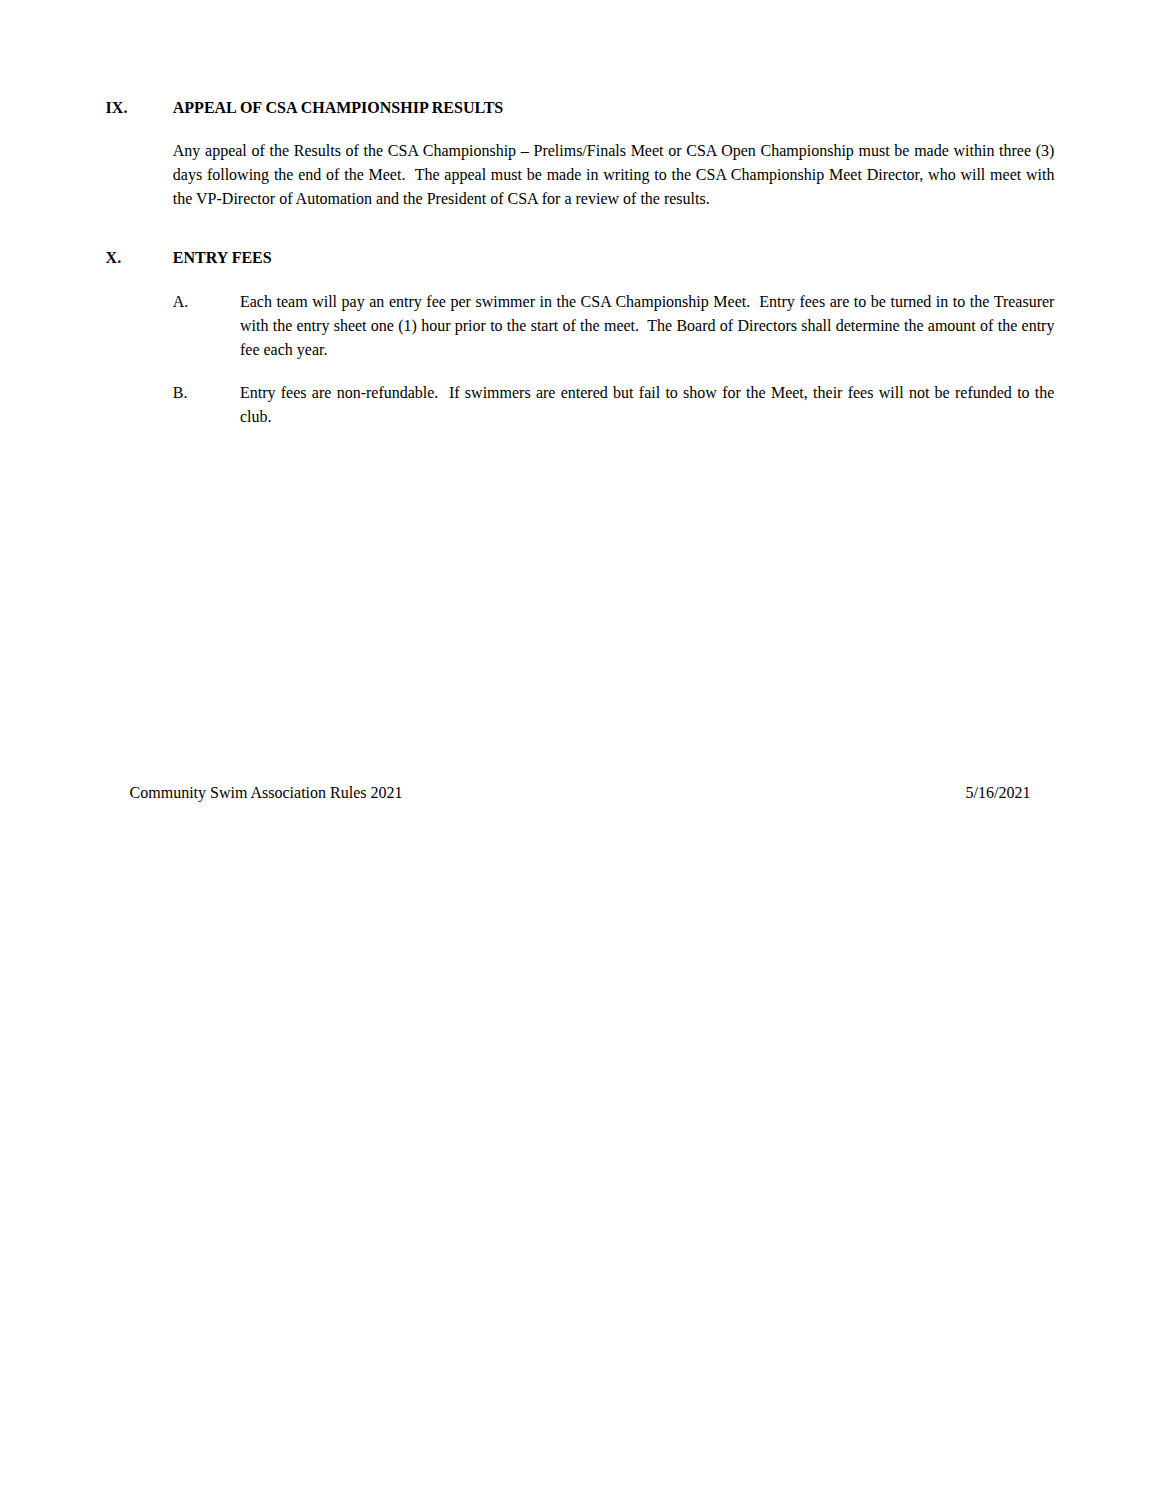IX. Appeal of CSA Championship Results
Any appeal of the Results of the CSA Championship – Prelims/Finals Meet or CSA Open Championship must be made within three (3) days following the end of the Meet. The appeal must be made in writing to the CSA Championship Meet Director, who will meet with the VP-Director of Automation and the President of CSA for a review of the results.
X. Entry Fees
A. Each team will pay an entry fee per swimmer in the CSA Championship Meet. Entry fees are to be turned in to the Treasurer with the entry sheet one (1) hour prior to the start of the meet. The Board of Directors shall determine the amount of the entry fee each year.
B. Entry fees are non-refundable. If swimmers are entered but fail to show for the Meet, their fees will not be refunded to the club.
Community Swim Association Rules 2021 5/16/2021